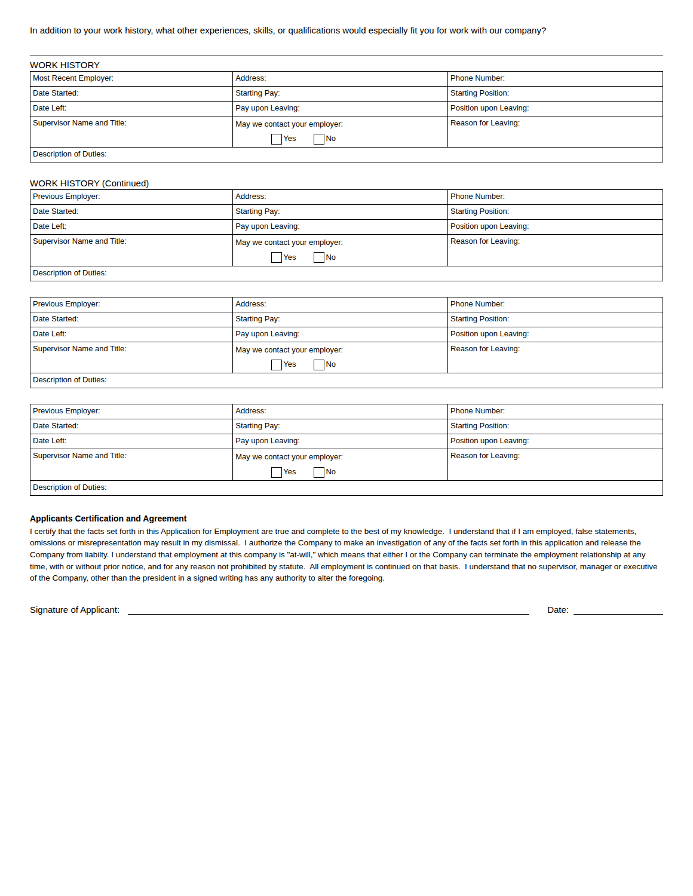In addition to your work history, what other experiences, skills, or qualifications would especially fit you for work with our company?
WORK HISTORY
| Most Recent Employer: | Address: | Phone Number: |
| Date Started: | Starting Pay: | Starting Position: |
| Date Left: | Pay upon Leaving: | Position upon Leaving: |
| Supervisor Name and Title: | May we contact your employer: Yes No | Reason for Leaving: |
| Description of Duties: |
WORK HISTORY (Continued)
| Previous Employer: | Address: | Phone Number: |
| Date Started: | Starting Pay: | Starting Position: |
| Date Left: | Pay upon Leaving: | Position upon Leaving: |
| Supervisor Name and Title: | May we contact your employer: Yes No | Reason for Leaving: |
| Description of Duties: |
| Previous Employer: | Address: | Phone Number: |
| Date Started: | Starting Pay: | Starting Position: |
| Date Left: | Pay upon Leaving: | Position upon Leaving: |
| Supervisor Name and Title: | May we contact your employer: Yes No | Reason for Leaving: |
| Description of Duties: |
| Previous Employer: | Address: | Phone Number: |
| Date Started: | Starting Pay: | Starting Position: |
| Date Left: | Pay upon Leaving: | Position upon Leaving: |
| Supervisor Name and Title: | May we contact your employer: Yes No | Reason for Leaving: |
| Description of Duties: |
Applicants Certification and Agreement
I certify that the facts set forth in this Application for Employment are true and complete to the best of my knowledge. I understand that if I am employed, false statements, omissions or misrepresentation may result in my dismissal. I authorize the Company to make an investigation of any of the facts set forth in this application and release the Company from liabilty. I understand that employment at this company is "at-will," which means that either I or the Company can terminate the employment relationship at any time, with or without prior notice, and for any reason not prohibited by statute. All employment is continued on that basis. I understand that no supervisor, manager or executive of the Company, other than the president in a signed writing has any authority to alter the foregoing.
Signature of Applicant: Date: